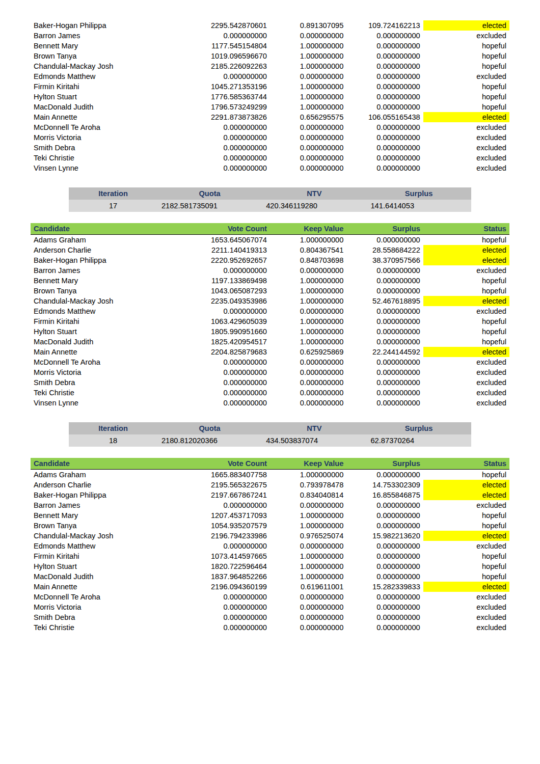| Baker-Hogan Philippa | 2295.542870601 | 0.891307095 | 109.724162213 | elected |
| Barron James | 0.000000000 | 0.000000000 | 0.000000000 | excluded |
| Bennett Mary | 1177.545154804 | 1.000000000 | 0.000000000 | hopeful |
| Brown Tanya | 1019.096596670 | 1.000000000 | 0.000000000 | hopeful |
| Chandulal-Mackay Josh | 2185.226092263 | 1.000000000 | 0.000000000 | hopeful |
| Edmonds Matthew | 0.000000000 | 0.000000000 | 0.000000000 | excluded |
| Firmin Kiritahi | 1045.271353196 | 1.000000000 | 0.000000000 | hopeful |
| Hylton Stuart | 1776.585363744 | 1.000000000 | 0.000000000 | hopeful |
| MacDonald Judith | 1796.573249299 | 1.000000000 | 0.000000000 | hopeful |
| Main Annette | 2291.873873826 | 0.656295575 | 106.055165438 | elected |
| McDonnell Te Aroha | 0.000000000 | 0.000000000 | 0.000000000 | excluded |
| Morris Victoria | 0.000000000 | 0.000000000 | 0.000000000 | excluded |
| Smith Debra | 0.000000000 | 0.000000000 | 0.000000000 | excluded |
| Teki Christie | 0.000000000 | 0.000000000 | 0.000000000 | excluded |
| Vinsen Lynne | 0.000000000 | 0.000000000 | 0.000000000 | excluded |
| Iteration | Quota | NTV | Surplus |
| --- | --- | --- | --- |
| 17 | 2182.581735091 | 420.346119280 | 141.6414053 |
| Candidate | Vote Count | Keep Value | Surplus | Status |
| --- | --- | --- | --- | --- |
| Adams Graham | 1653.645067074 | 1.000000000 | 0.000000000 | hopeful |
| Anderson Charlie | 2211.140419313 | 0.804367541 | 28.558684222 | elected |
| Baker-Hogan Philippa | 2220.952692657 | 0.848703698 | 38.370957566 | elected |
| Barron James | 0.000000000 | 0.000000000 | 0.000000000 | excluded |
| Bennett Mary | 1197.133869498 | 1.000000000 | 0.000000000 | hopeful |
| Brown Tanya | 1043.065087293 | 1.000000000 | 0.000000000 | hopeful |
| Chandulal-Mackay Josh | 2235.049353986 | 1.000000000 | 52.467618895 | elected |
| Edmonds Matthew | 0.000000000 | 0.000000000 | 0.000000000 | excluded |
| Firmin Kiritahi | 1063.429605039 | 1.000000000 | 0.000000000 | hopeful |
| Hylton Stuart | 1805.990951660 | 1.000000000 | 0.000000000 | hopeful |
| MacDonald Judith | 1825.420954517 | 1.000000000 | 0.000000000 | hopeful |
| Main Annette | 2204.825879683 | 0.625925869 | 22.244144592 | elected |
| McDonnell Te Aroha | 0.000000000 | 0.000000000 | 0.000000000 | excluded |
| Morris Victoria | 0.000000000 | 0.000000000 | 0.000000000 | excluded |
| Smith Debra | 0.000000000 | 0.000000000 | 0.000000000 | excluded |
| Teki Christie | 0.000000000 | 0.000000000 | 0.000000000 | excluded |
| Vinsen Lynne | 0.000000000 | 0.000000000 | 0.000000000 | excluded |
| Iteration | Quota | NTV | Surplus |
| --- | --- | --- | --- |
| 18 | 2180.812020366 | 434.503837074 | 62.87370264 |
| Candidate | Vote Count | Keep Value | Surplus | Status |
| --- | --- | --- | --- | --- |
| Adams Graham | 1665.883407758 | 1.000000000 | 0.000000000 | hopeful |
| Anderson Charlie | 2195.565322675 | 0.793978478 | 14.753302309 | elected |
| Baker-Hogan Philippa | 2197.667867241 | 0.834040814 | 16.855846875 | elected |
| Barron James | 0.000000000 | 0.000000000 | 0.000000000 | excluded |
| Bennett Mary | 1207.453717093 | 1.000000000 | 0.000000000 | hopeful |
| Brown Tanya | 1054.935207579 | 1.000000000 | 0.000000000 | hopeful |
| Chandulal-Mackay Josh | 2196.794233986 | 0.976525074 | 15.982213620 | elected |
| Edmonds Matthew | 0.000000000 | 0.000000000 | 0.000000000 | excluded |
| Firmin Kiritahi | 1073.414597665 | 1.000000000 | 0.000000000 | hopeful |
| Hylton Stuart | 1820.722596464 | 1.000000000 | 0.000000000 | hopeful |
| MacDonald Judith | 1837.964852266 | 1.000000000 | 0.000000000 | hopeful |
| Main Annette | 2196.094360199 | 0.619611001 | 15.282339833 | elected |
| McDonnell Te Aroha | 0.000000000 | 0.000000000 | 0.000000000 | excluded |
| Morris Victoria | 0.000000000 | 0.000000000 | 0.000000000 | excluded |
| Smith Debra | 0.000000000 | 0.000000000 | 0.000000000 | excluded |
| Teki Christie | 0.000000000 | 0.000000000 | 0.000000000 | excluded |